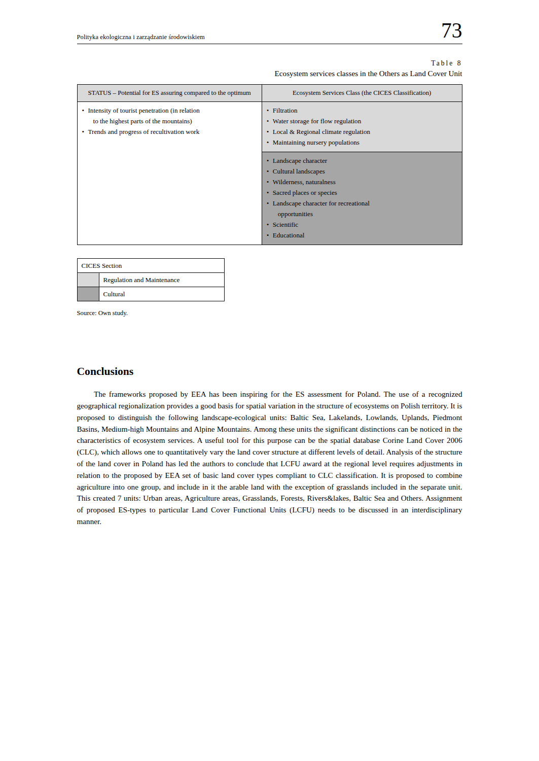Polityka ekologiczna i zarządzanie środowiskiem
73
Table 8
Ecosystem services classes in the Others as Land Cover Unit
| STATUS – Potential for ES assuring compared to the optimum | Ecosystem Services Class (the CICES Classification) |
| --- | --- |
| Intensity of tourist penetration (in relation to the highest parts of the mountains) Trends and progress of recultivation work | Filtration Water storage for flow regulation Local & Regional climate regulation Maintaining nursery populations |
| Landscape character Cultural landscapes Wilderness, naturalness Sacred places or species Landscape character for recreational opportunities Scientific Educational |
| CICES Section |
| | Regulation and Maintenance |
| | Cultural |
Source: Own study.
Conclusions
The frameworks proposed by EEA has been inspiring for the ES assessment for Poland. The use of a recognized geographical regionalization provides a good basis for spatial variation in the structure of ecosystems on Polish territory. It is proposed to distinguish the following landscape-ecological units: Baltic Sea, Lakelands, Lowlands, Uplands, Piedmont Basins, Medium-high Mountains and Alpine Mountains. Among these units the significant distinctions can be noticed in the characteristics of ecosystem services. A useful tool for this purpose can be the spatial database Corine Land Cover 2006 (CLC), which allows one to quantitatively vary the land cover structure at different levels of detail. Analysis of the structure of the land cover in Poland has led the authors to conclude that LCFU award at the regional level requires adjustments in relation to the proposed by EEA set of basic land cover types compliant to CLC classification. It is proposed to combine agriculture into one group, and include in it the arable land with the exception of grasslands included in the separate unit. This created 7 units: Urban areas, Agriculture areas, Grasslands, Forests, Rivers&lakes, Baltic Sea and Others. Assignment of proposed ES-types to particular Land Cover Functional Units (LCFU) needs to be discussed in an interdisciplinary manner.